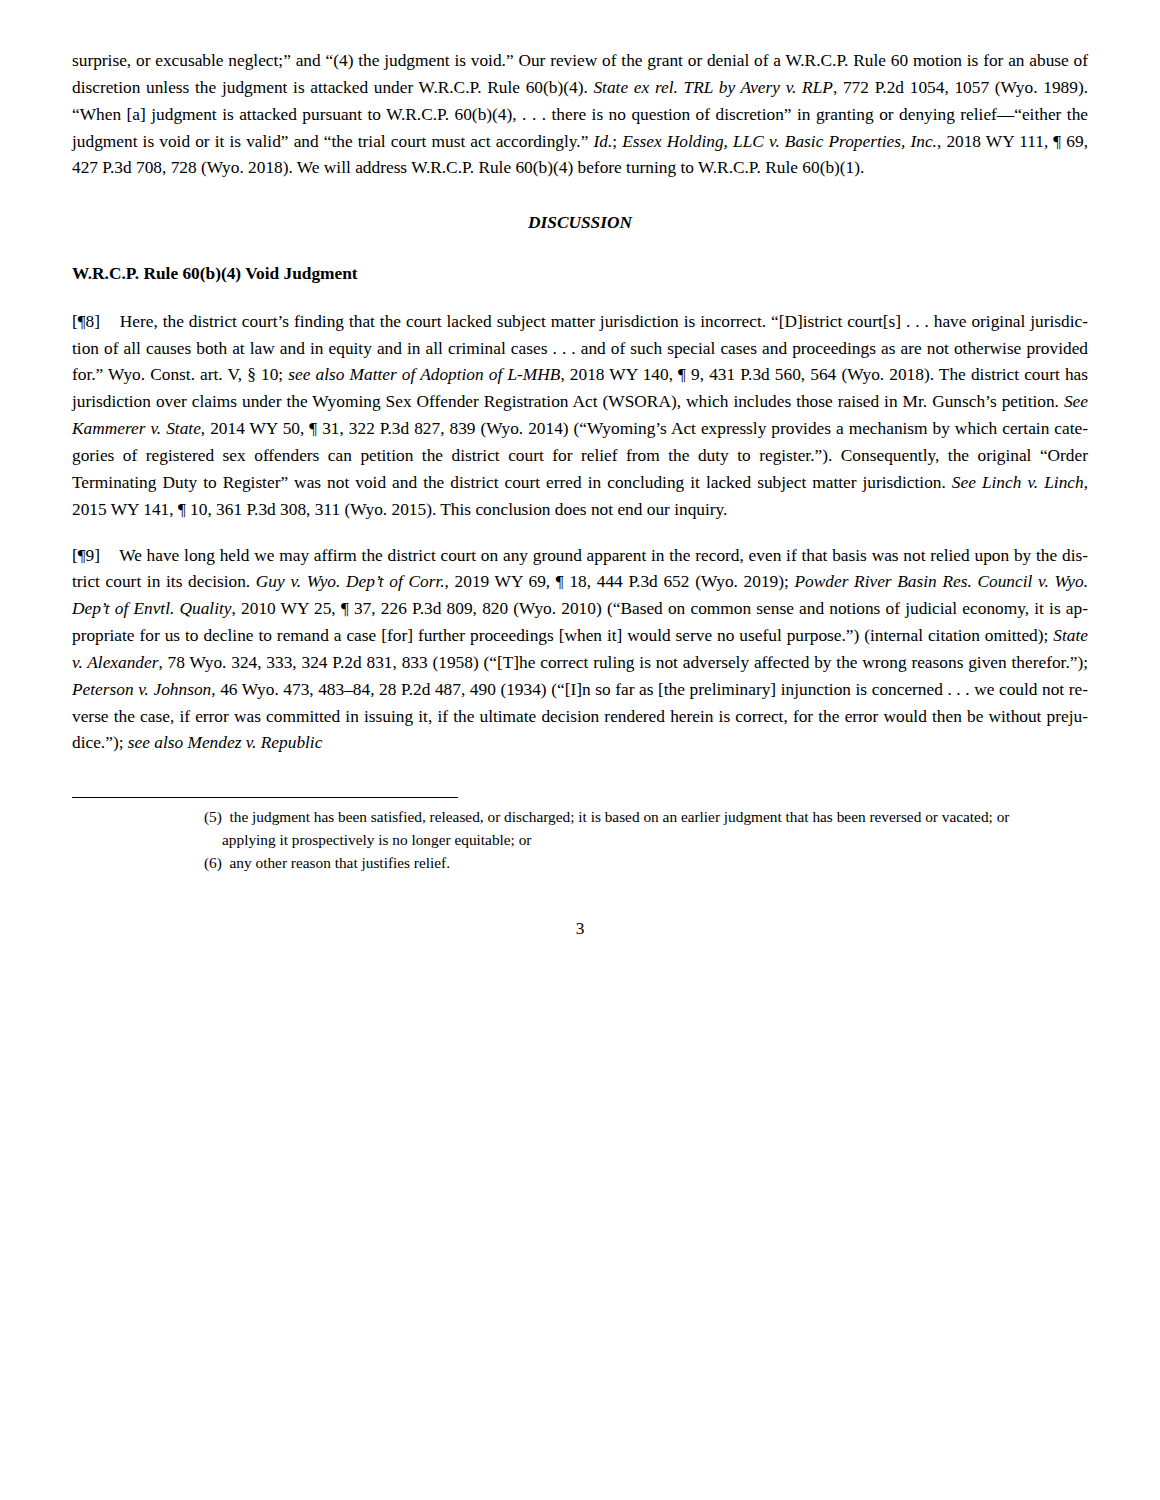surprise, or excusable neglect;” and “(4) the judgment is void.” Our review of the grant or denial of a W.R.C.P. Rule 60 motion is for an abuse of discretion unless the judgment is attacked under W.R.C.P. Rule 60(b)(4). State ex rel. TRL by Avery v. RLP, 772 P.2d 1054, 1057 (Wyo. 1989). “When [a] judgment is attacked pursuant to W.R.C.P. 60(b)(4), . . . there is no question of discretion” in granting or denying relief—“either the judgment is void or it is valid” and “the trial court must act accordingly.” Id.; Essex Holding, LLC v. Basic Properties, Inc., 2018 WY 111, ¶ 69, 427 P.3d 708, 728 (Wyo. 2018). We will address W.R.C.P. Rule 60(b)(4) before turning to W.R.C.P. Rule 60(b)(1).
DISCUSSION
W.R.C.P. Rule 60(b)(4) Void Judgment
[¶8] Here, the district court’s finding that the court lacked subject matter jurisdiction is incorrect. “[D]istrict court[s] . . . have original jurisdiction of all causes both at law and in equity and in all criminal cases . . . and of such special cases and proceedings as are not otherwise provided for.” Wyo. Const. art. V, § 10; see also Matter of Adoption of L-MHB, 2018 WY 140, ¶ 9, 431 P.3d 560, 564 (Wyo. 2018). The district court has jurisdiction over claims under the Wyoming Sex Offender Registration Act (WSORA), which includes those raised in Mr. Gunsch’s petition. See Kammerer v. State, 2014 WY 50, ¶ 31, 322 P.3d 827, 839 (Wyo. 2014) (“Wyoming’s Act expressly provides a mechanism by which certain categories of registered sex offenders can petition the district court for relief from the duty to register.”). Consequently, the original “Order Terminating Duty to Register” was not void and the district court erred in concluding it lacked subject matter jurisdiction. See Linch v. Linch, 2015 WY 141, ¶ 10, 361 P.3d 308, 311 (Wyo. 2015). This conclusion does not end our inquiry.
[¶9] We have long held we may affirm the district court on any ground apparent in the record, even if that basis was not relied upon by the district court in its decision. Guy v. Wyo. Dep’t of Corr., 2019 WY 69, ¶ 18, 444 P.3d 652 (Wyo. 2019); Powder River Basin Res. Council v. Wyo. Dep’t of Envtl. Quality, 2010 WY 25, ¶ 37, 226 P.3d 809, 820 (Wyo. 2010) (“Based on common sense and notions of judicial economy, it is appropriate for us to decline to remand a case [for] further proceedings [when it] would serve no useful purpose.”) (internal citation omitted); State v. Alexander, 78 Wyo. 324, 333, 324 P.2d 831, 833 (1958) (“[T]he correct ruling is not adversely affected by the wrong reasons given therefor.”); Peterson v. Johnson, 46 Wyo. 473, 483–84, 28 P.2d 487, 490 (1934) (“[I]n so far as [the preliminary] injunction is concerned . . . we could not reverse the case, if error was committed in issuing it, if the ultimate decision rendered herein is correct, for the error would then be without prejudice.”); see also Mendez v. Republic
(5) the judgment has been satisfied, released, or discharged; it is based on an earlier judgment that has been reversed or vacated; or
applying it prospectively is no longer equitable; or
(6) any other reason that justifies relief.
3